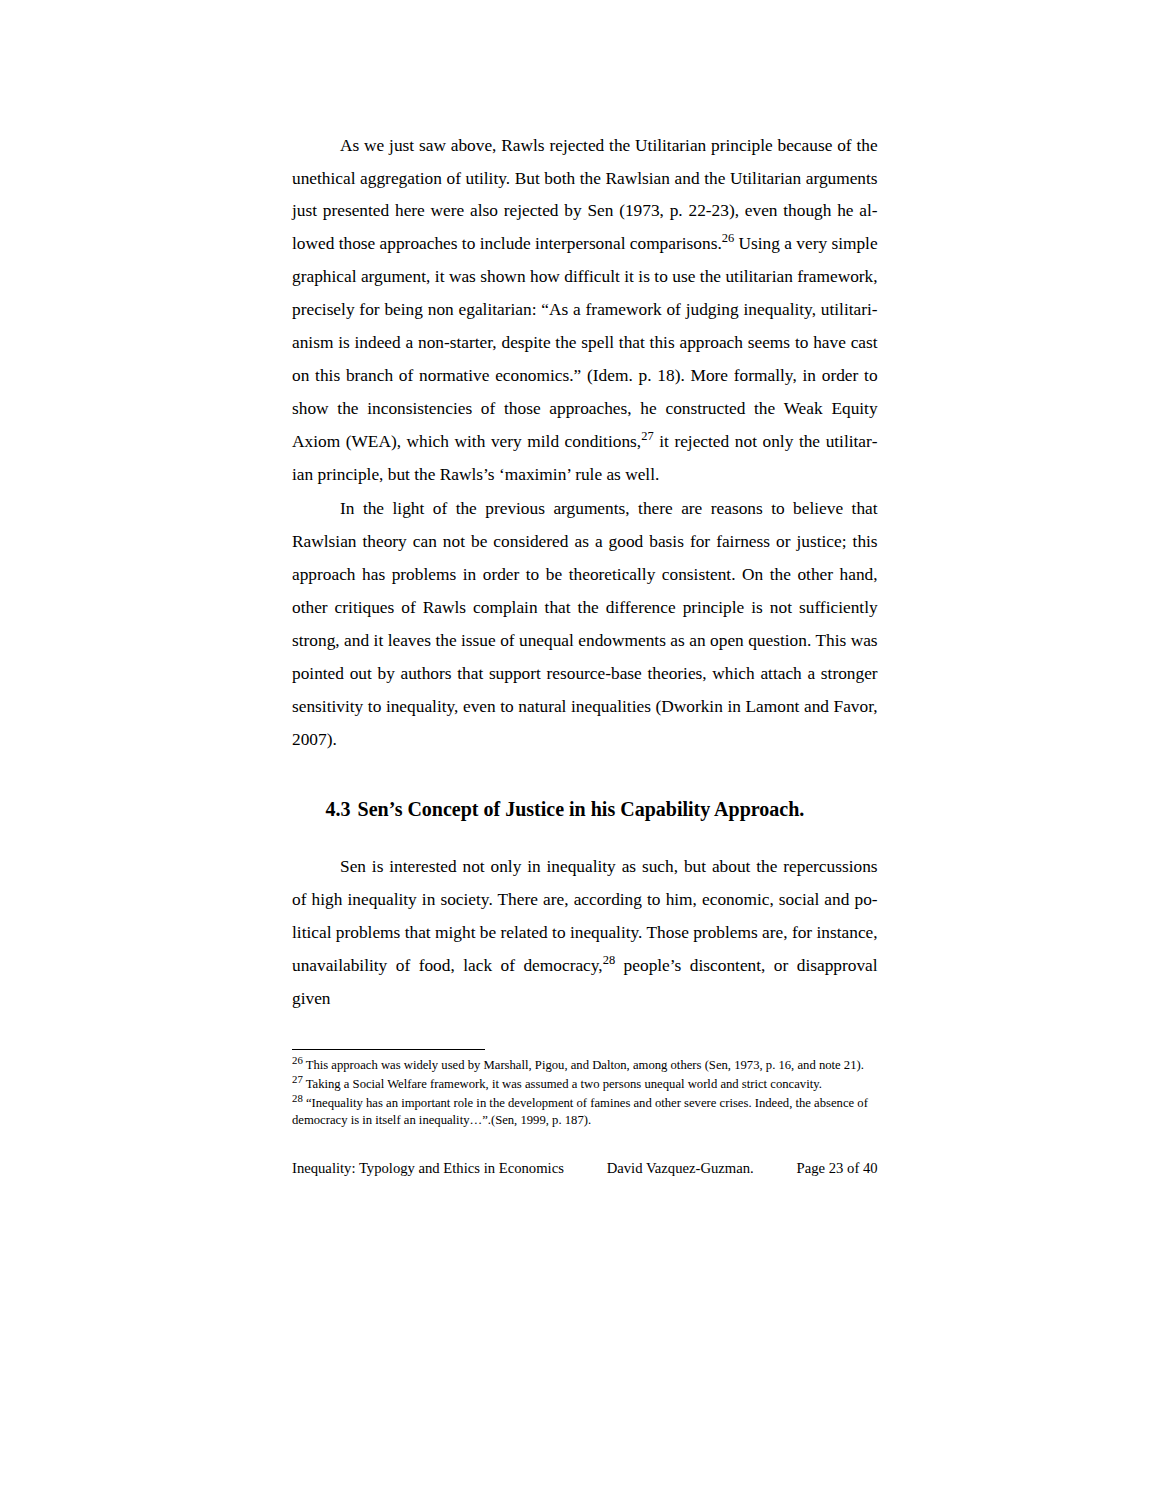As we just saw above, Rawls rejected the Utilitarian principle because of the unethical aggregation of utility. But both the Rawlsian and the Utilitarian arguments just presented here were also rejected by Sen (1973, p. 22-23), even though he allowed those approaches to include interpersonal comparisons.26 Using a very simple graphical argument, it was shown how difficult it is to use the utilitarian framework, precisely for being non egalitarian: “As a framework of judging inequality, utilitarianism is indeed a non-starter, despite the spell that this approach seems to have cast on this branch of normative economics.” (Idem. p. 18). More formally, in order to show the inconsistencies of those approaches, he constructed the Weak Equity Axiom (WEA), which with very mild conditions,27 it rejected not only the utilitarian principle, but the Rawls’s ‘maximin’ rule as well.
In the light of the previous arguments, there are reasons to believe that Rawlsian theory can not be considered as a good basis for fairness or justice; this approach has problems in order to be theoretically consistent. On the other hand, other critiques of Rawls complain that the difference principle is not sufficiently strong, and it leaves the issue of unequal endowments as an open question. This was pointed out by authors that support resource-base theories, which attach a stronger sensitivity to inequality, even to natural inequalities (Dworkin in Lamont and Favor, 2007).
4.3 Sen’s Concept of Justice in his Capability Approach.
Sen is interested not only in inequality as such, but about the repercussions of high inequality in society. There are, according to him, economic, social and political problems that might be related to inequality. Those problems are, for instance, unavailability of food, lack of democracy,28 people’s discontent, or disapproval given
26 This approach was widely used by Marshall, Pigou, and Dalton, among others (Sen, 1973, p. 16, and note 21).
27 Taking a Social Welfare framework, it was assumed a two persons unequal world and strict concavity.
28 “Inequality has an important role in the development of famines and other severe crises. Indeed, the absence of democracy is in itself an inequality…”.(Sen, 1999, p. 187).
Inequality: Typology and Ethics in Economics David Vazquez-Guzman. Page 23 of 40